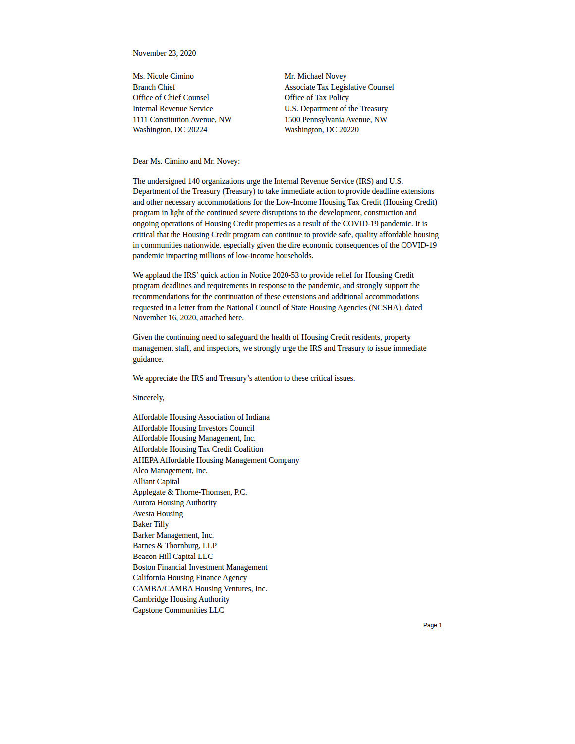November 23, 2020
| Ms. Nicole Cimino Branch Chief Office of Chief Counsel Internal Revenue Service 1111 Constitution Avenue, NW Washington, DC 20224 | Mr. Michael Novey Associate Tax Legislative Counsel Office of Tax Policy U.S. Department of the Treasury 1500 Pennsylvania Avenue, NW Washington, DC 20220 |
Dear Ms. Cimino and Mr. Novey:
The undersigned 140 organizations urge the Internal Revenue Service (IRS) and U.S. Department of the Treasury (Treasury) to take immediate action to provide deadline extensions and other necessary accommodations for the Low-Income Housing Tax Credit (Housing Credit) program in light of the continued severe disruptions to the development, construction and ongoing operations of Housing Credit properties as a result of the COVID-19 pandemic. It is critical that the Housing Credit program can continue to provide safe, quality affordable housing in communities nationwide, especially given the dire economic consequences of the COVID-19 pandemic impacting millions of low-income households.
We applaud the IRS’ quick action in Notice 2020-53 to provide relief for Housing Credit program deadlines and requirements in response to the pandemic, and strongly support the recommendations for the continuation of these extensions and additional accommodations requested in a letter from the National Council of State Housing Agencies (NCSHA), dated November 16, 2020, attached here.
Given the continuing need to safeguard the health of Housing Credit residents, property management staff, and inspectors, we strongly urge the IRS and Treasury to issue immediate guidance.
We appreciate the IRS and Treasury’s attention to these critical issues.
Sincerely,
Affordable Housing Association of Indiana
Affordable Housing Investors Council
Affordable Housing Management, Inc.
Affordable Housing Tax Credit Coalition
AHEPA Affordable Housing Management Company
Alco Management, Inc.
Alliant Capital
Applegate & Thorne-Thomsen, P.C.
Aurora Housing Authority
Avesta Housing
Baker Tilly
Barker Management, Inc.
Barnes & Thornburg, LLP
Beacon Hill Capital LLC
Boston Financial Investment Management
California Housing Finance Agency
CAMBA/CAMBA Housing Ventures, Inc.
Cambridge Housing Authority
Capstone Communities LLC
Page 1